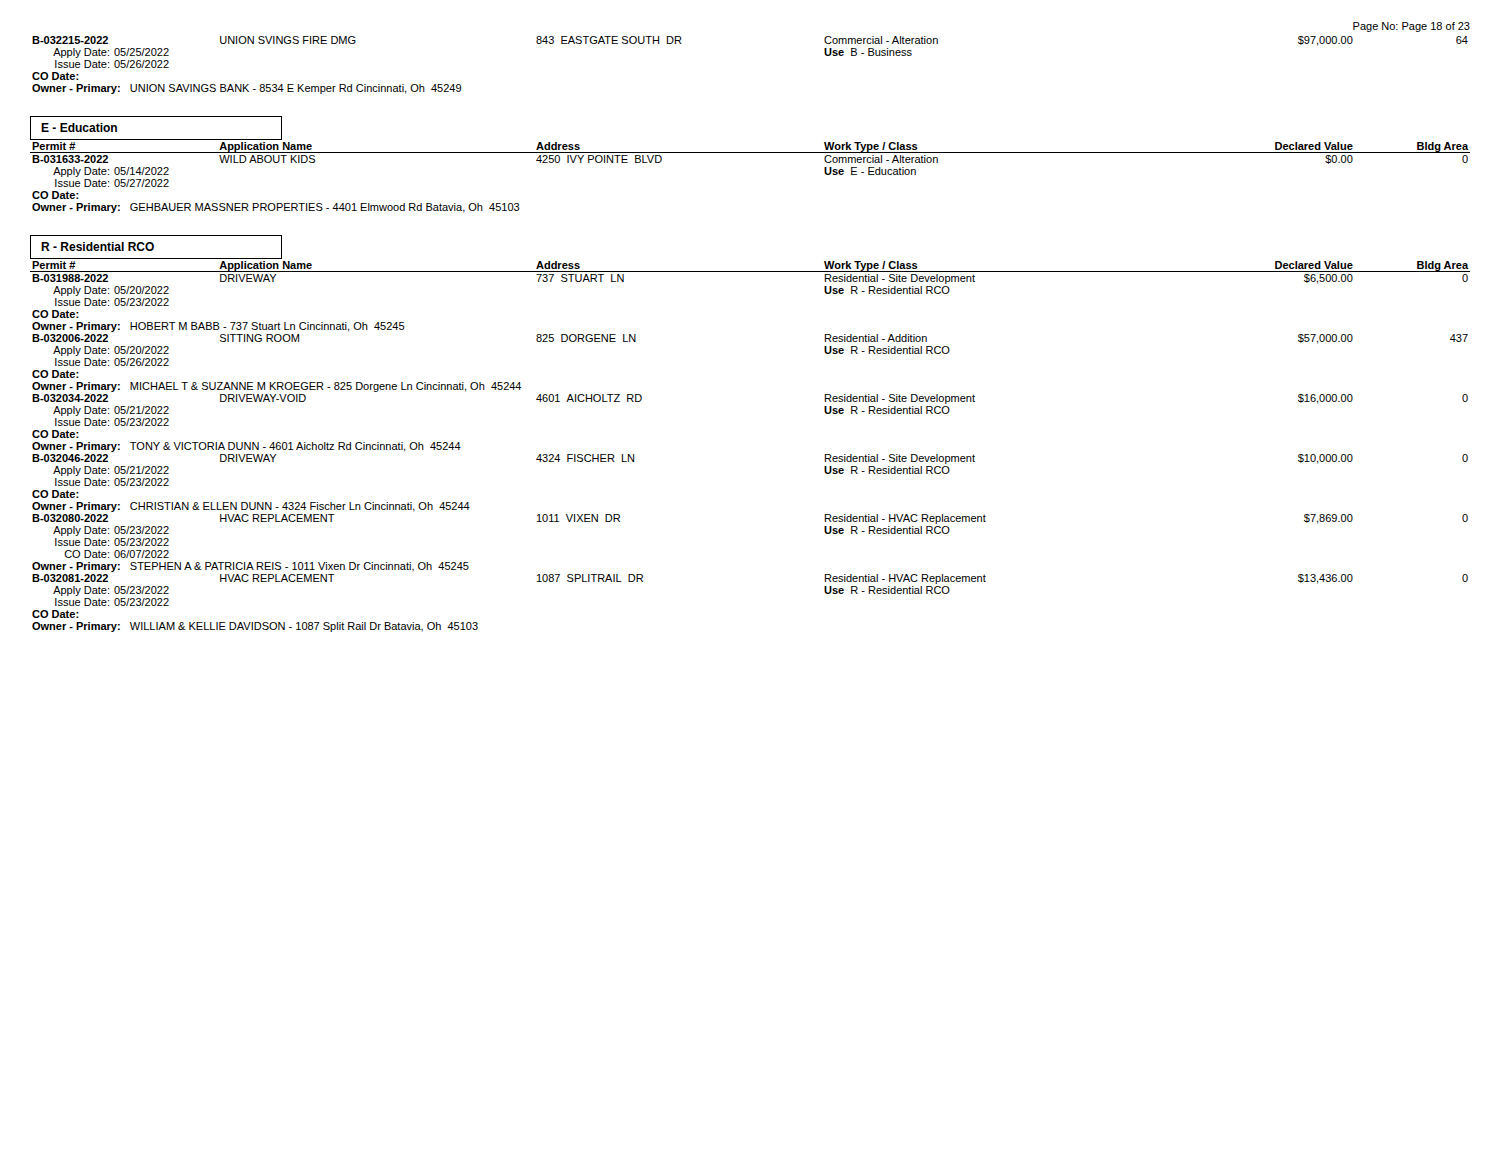Page No: Page 18 of 23
| B-032215-2022 | UNION SVINGS FIRE DMG | 843 EASTGATE SOUTH DR | Commercial - Alteration | $97,000.00 | 64 |
| Apply Date: 05/25/2022 | | | Use B - Business | | |
| Issue Date: 05/26/2022 | | | | | |
| CO Date: | | | | | |
| Owner - Primary: UNION SAVINGS BANK - 8534 E Kemper Rd Cincinnati, Oh 45249 |
E - Education
| Permit # | Application Name | Address | Work Type / Class | Declared Value | Bldg Area |
| B-031633-2022 | WILD ABOUT KIDS | 4250 IVY POINTE BLVD | Commercial - Alteration | $0.00 | 0 |
| Apply Date: 05/14/2022 | | | Use E - Education | | |
| Issue Date: 05/27/2022 | | | | | |
| CO Date: | | | | | |
| Owner - Primary: GEHBAUER MASSNER PROPERTIES - 4401 Elmwood Rd Batavia, Oh 45103 |
R - Residential RCO
| Permit # | Application Name | Address | Work Type / Class | Declared Value | Bldg Area |
| B-031988-2022 | DRIVEWAY | 737 STUART LN | Residential - Site Development | $6,500.00 | 0 |
| Apply Date: 05/20/2022 | | | Use R - Residential RCO | | |
| Issue Date: 05/23/2022 | | | | | |
| CO Date: | | | | | |
| Owner - Primary: HOBERT M BABB - 737 Stuart Ln Cincinnati, Oh 45245 |
| B-032006-2022 | SITTING ROOM | 825 DORGENE LN | Residential - Addition | $57,000.00 | 437 |
| Apply Date: 05/20/2022 | | | Use R - Residential RCO | | |
| Issue Date: 05/26/2022 | | | | | |
| CO Date: | | | | | |
| Owner - Primary: MICHAEL T & SUZANNE M KROEGER - 825 Dorgene Ln Cincinnati, Oh 45244 |
| B-032034-2022 | DRIVEWAY-VOID | 4601 AICHOLTZ RD | Residential - Site Development | $16,000.00 | 0 |
| Apply Date: 05/21/2022 | | | Use R - Residential RCO | | |
| Issue Date: 05/23/2022 | | | | | |
| CO Date: | | | | | |
| Owner - Primary: TONY & VICTORIA DUNN - 4601 Aicholtz Rd Cincinnati, Oh 45244 |
| B-032046-2022 | DRIVEWAY | 4324 FISCHER LN | Residential - Site Development | $10,000.00 | 0 |
| Apply Date: 05/21/2022 | | | Use R - Residential RCO | | |
| Issue Date: 05/23/2022 | | | | | |
| CO Date: | | | | | |
| Owner - Primary: CHRISTIAN & ELLEN DUNN - 4324 Fischer Ln Cincinnati, Oh 45244 |
| B-032080-2022 | HVAC REPLACEMENT | 1011 VIXEN DR | Residential - HVAC Replacement | $7,869.00 | 0 |
| Apply Date: 05/23/2022 | | | Use R - Residential RCO | | |
| Issue Date: 05/23/2022 | | | | | |
| CO Date: 06/07/2022 | | | | | |
| Owner - Primary: STEPHEN A & PATRICIA REIS - 1011 Vixen Dr Cincinnati, Oh 45245 |
| B-032081-2022 | HVAC REPLACEMENT | 1087 SPLITRAIL DR | Residential - HVAC Replacement | $13,436.00 | 0 |
| Apply Date: 05/23/2022 | | | Use R - Residential RCO | | |
| Issue Date: 05/23/2022 | | | | | |
| CO Date: | | | | | |
| Owner - Primary: WILLIAM & KELLIE DAVIDSON - 1087 Split Rail Dr Batavia, Oh 45103 |